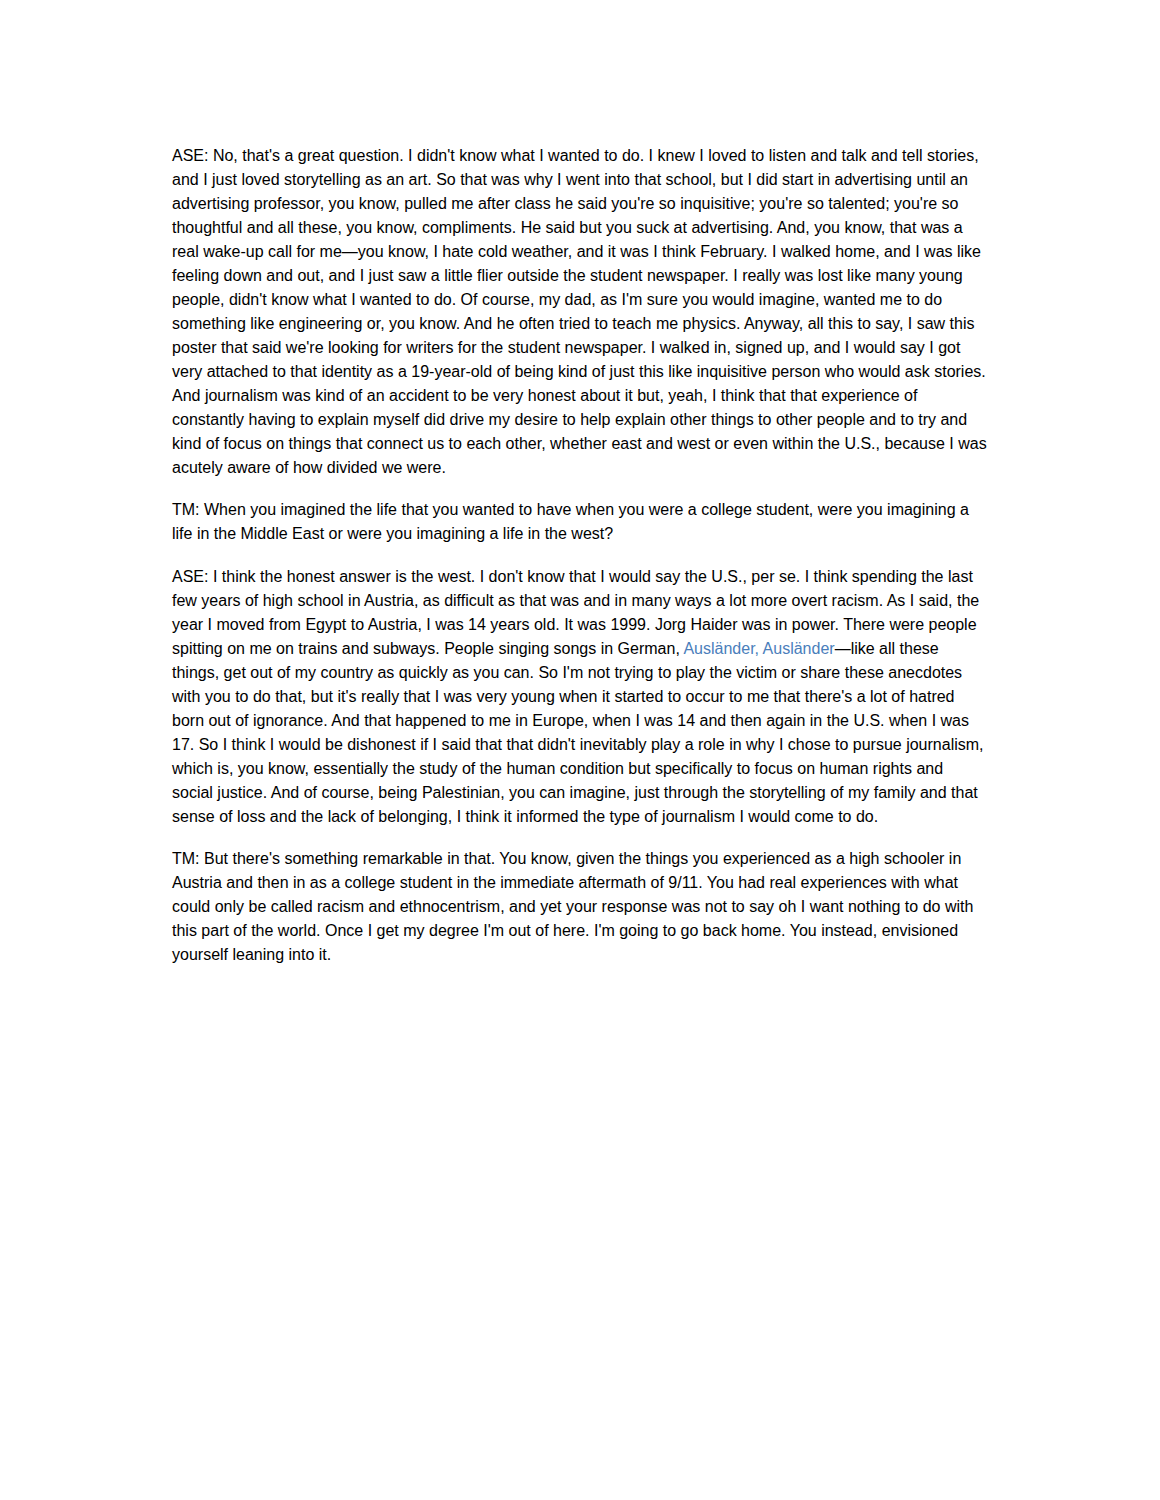ASE: No, that's a great question. I didn't know what I wanted to do. I knew I loved to listen and talk and tell stories, and I just loved storytelling as an art. So that was why I went into that school, but I did start in advertising until an advertising professor, you know, pulled me after class he said you're so inquisitive; you're so talented; you're so thoughtful and all these, you know, compliments. He said but you suck at advertising. And, you know, that was a real wake-up call for me—you know, I hate cold weather, and it was I think February. I walked home, and I was like feeling down and out, and I just saw a little flier outside the student newspaper. I really was lost like many young people, didn't know what I wanted to do. Of course, my dad, as I'm sure you would imagine, wanted me to do something like engineering or, you know. And he often tried to teach me physics. Anyway, all this to say, I saw this poster that said we're looking for writers for the student newspaper. I walked in, signed up, and I would say I got very attached to that identity as a 19-year-old of being kind of just this like inquisitive person who would ask stories. And journalism was kind of an accident to be very honest about it but, yeah, I think that that experience of constantly having to explain myself did drive my desire to help explain other things to other people and to try and kind of focus on things that connect us to each other, whether east and west or even within the U.S., because I was acutely aware of how divided we were.
TM: When you imagined the life that you wanted to have when you were a college student, were you imagining a life in the Middle East or were you imagining a life in the west?
ASE: I think the honest answer is the west. I don't know that I would say the U.S., per se. I think spending the last few years of high school in Austria, as difficult as that was and in many ways a lot more overt racism. As I said, the year I moved from Egypt to Austria, I was 14 years old. It was 1999. Jorg Haider was in power. There were people spitting on me on trains and subways. People singing songs in German, Ausländer, Ausländer—like all these things, get out of my country as quickly as you can. So I'm not trying to play the victim or share these anecdotes with you to do that, but it's really that I was very young when it started to occur to me that there's a lot of hatred born out of ignorance. And that happened to me in Europe, when I was 14 and then again in the U.S. when I was 17. So I think I would be dishonest if I said that that didn't inevitably play a role in why I chose to pursue journalism, which is, you know, essentially the study of the human condition but specifically to focus on human rights and social justice. And of course, being Palestinian, you can imagine, just through the storytelling of my family and that sense of loss and the lack of belonging, I think it informed the type of journalism I would come to do.
TM: But there's something remarkable in that. You know, given the things you experienced as a high schooler in Austria and then in as a college student in the immediate aftermath of 9/11. You had real experiences with what could only be called racism and ethnocentrism, and yet your response was not to say oh I want nothing to do with this part of the world. Once I get my degree I'm out of here. I'm going to go back home. You instead, envisioned yourself leaning into it.